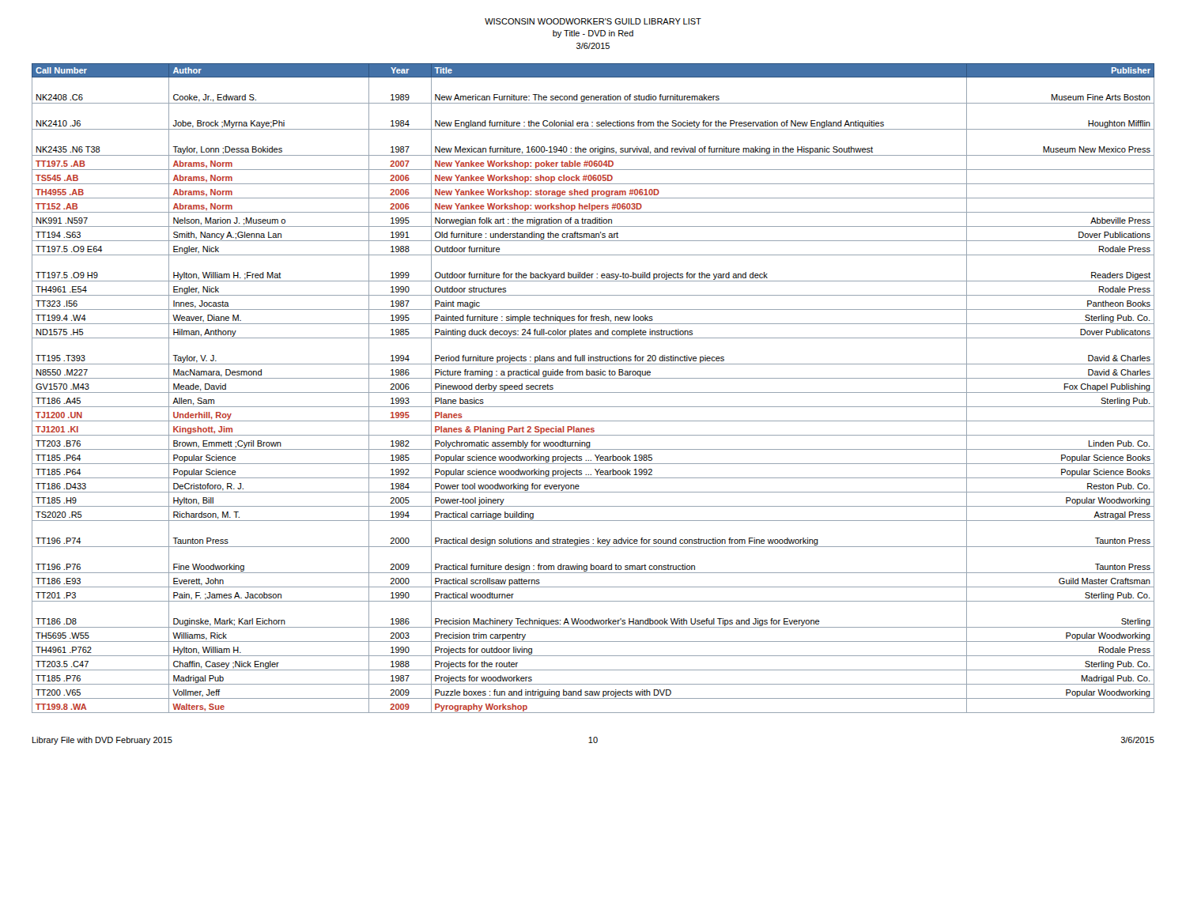WISCONSIN WOODWORKER'S GUILD LIBRARY LIST
by Title - DVD in Red
3/6/2015
| Call Number | Author | Year | Title | Publisher |
| --- | --- | --- | --- | --- |
| NK2408 .C6 | Cooke, Jr., Edward S. | 1989 | New American Furniture: The second generation of studio furnituremakers | Museum Fine Arts Boston |
| NK2410 .J6 | Jobe, Brock ;Myrna Kaye;Phi | 1984 | New England furniture : the Colonial era : selections from the Society for the Preservation of New England Antiquities | Houghton Mifflin |
| NK2435 .N6 T38 | Taylor, Lonn ;Dessa Bokides | 1987 | New Mexican furniture, 1600-1940 : the origins, survival, and revival of furniture making in the Hispanic Southwest | Museum New Mexico Press |
| TT197.5 .AB | Abrams, Norm | 2007 | New Yankee Workshop: poker table #0604D | |
| TS545 .AB | Abrams, Norm | 2006 | New Yankee Workshop: shop clock #0605D | |
| TH4955 .AB | Abrams, Norm | 2006 | New Yankee Workshop: storage shed program #0610D | |
| TT152 .AB | Abrams, Norm | 2006 | New Yankee Workshop: workshop helpers #0603D | |
| NK991 .N597 | Nelson, Marion J. ;Museum o | 1995 | Norwegian folk art : the migration of a tradition | Abbeville Press |
| TT194 .S63 | Smith, Nancy A.;Glenna Lan | 1991 | Old furniture : understanding the craftsman's art | Dover Publications |
| TT197.5 .O9 E64 | Engler, Nick | 1988 | Outdoor furniture | Rodale Press |
| TT197.5 .O9 H9 | Hylton, William H. ;Fred Mat | 1999 | Outdoor furniture for the backyard builder : easy-to-build projects for the yard and deck | Readers Digest |
| TH4961 .E54 | Engler, Nick | 1990 | Outdoor structures | Rodale Press |
| TT323 .I56 | Innes, Jocasta | 1987 | Paint magic | Pantheon Books |
| TT199.4 .W4 | Weaver, Diane M. | 1995 | Painted furniture : simple techniques for fresh, new looks | Sterling Pub. Co. |
| ND1575 .H5 | Hilman, Anthony | 1985 | Painting duck decoys: 24 full-color plates and complete instructions | Dover Publicatons |
| TT195 .T393 | Taylor, V. J. | 1994 | Period furniture projects : plans and full instructions for 20 distinctive pieces | David & Charles |
| N8550 .M227 | MacNamara, Desmond | 1986 | Picture framing : a practical guide from basic to Baroque | David & Charles |
| GV1570 .M43 | Meade, David | 2006 | Pinewood derby speed secrets | Fox Chapel Publishing |
| TT186 .A45 | Allen, Sam | 1993 | Plane basics | Sterling Pub. |
| TJ1200 .UN | Underhill, Roy | 1995 | Planes | |
| TJ1201 .KI | Kingshott, Jim | | Planes & Planing Part 2 Special Planes | |
| TT203 .B76 | Brown, Emmett ;Cyril Brown | 1982 | Polychromatic assembly for woodturning | Linden Pub. Co. |
| TT185 .P64 | Popular Science | 1985 | Popular science woodworking projects ... Yearbook 1985 | Popular Science Books |
| TT185 .P64 | Popular Science | 1992 | Popular science woodworking projects ... Yearbook 1992 | Popular Science Books |
| TT186 .D433 | DeCristoforo, R. J. | 1984 | Power tool woodworking for everyone | Reston Pub. Co. |
| TT185 .H9 | Hylton, Bill | 2005 | Power-tool joinery | Popular Woodworking |
| TS2020 .R5 | Richardson, M. T. | 1994 | Practical carriage building | Astragal Press |
| TT196 .P74 | Taunton Press | 2000 | Practical design solutions and strategies : key advice for sound construction from Fine woodworking | Taunton Press |
| TT196 .P76 | Fine Woodworking | 2009 | Practical furniture design : from drawing board to smart construction | Taunton Press |
| TT186 .E93 | Everett, John | 2000 | Practical scrollsaw patterns | Guild Master Craftsman |
| TT201 .P3 | Pain, F. ;James A. Jacobson | 1990 | Practical woodturner | Sterling Pub. Co. |
| TT186 .D8 | Duginske, Mark; Karl Eichorn | 1986 | Precision Machinery Techniques: A Woodworker's Handbook With Useful Tips and Jigs for Everyone | Sterling |
| TH5695 .W55 | Williams, Rick | 2003 | Precision trim carpentry | Popular Woodworking |
| TH4961 .P762 | Hylton, William H. | 1990 | Projects for outdoor living | Rodale Press |
| TT203.5 .C47 | Chaffin, Casey ;Nick Engler | 1988 | Projects for the router | Sterling Pub. Co. |
| TT185 .P76 | Madrigal Pub | 1987 | Projects for woodworkers | Madrigal Pub. Co. |
| TT200 .V65 | Vollmer, Jeff | 2009 | Puzzle boxes : fun and intriguing band saw projects with DVD | Popular Woodworking |
| TT199.8 .WA | Walters, Sue | 2009 | Pyrography Workshop | |
Library File with DVD February 2015
10
3/6/2015